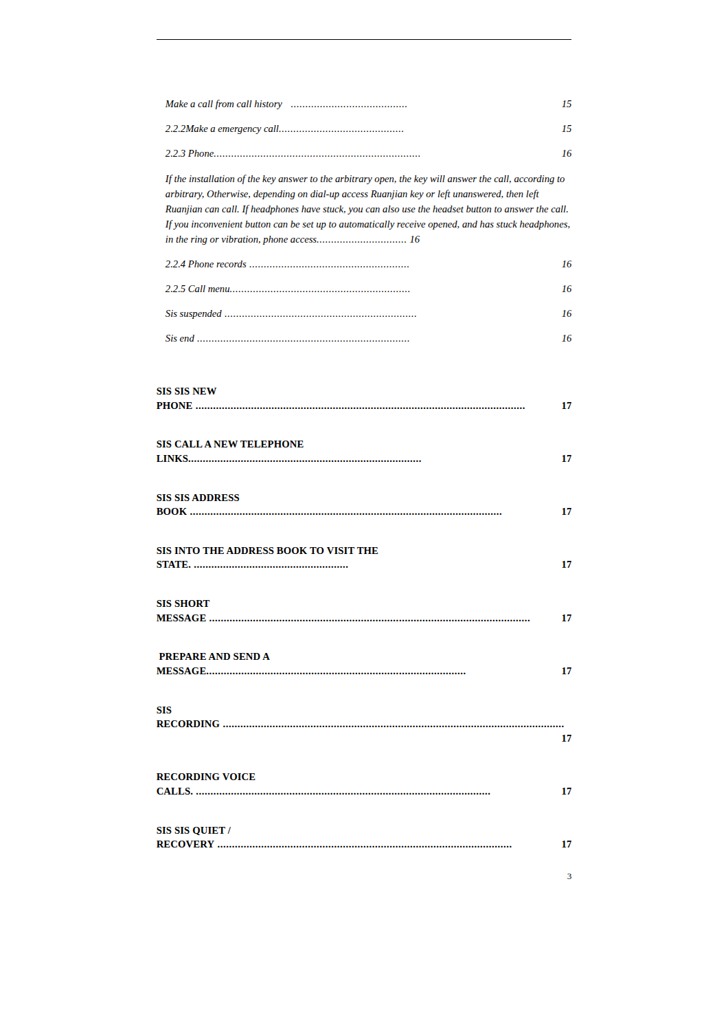Make a call from call history ........................................ 15
2.2.2Make a emergency call........................................... 15
2.2.3 Phone....................................................................... 16
If the installation of the key answer to the arbitrary open, the key will answer the call, according to arbitrary, Otherwise, depending on dial-up access Ruanjian key or left unanswered, then left Ruanjian can call. If headphones have stuck, you can also use the headset button to answer the call. If you inconvenient button can be set up to automatically receive opened, and has stuck headphones, in the ring or vibration, phone access............................... 16
2.2.4 Phone records ....................................................... 16
2.2.5 Call menu.............................................................. 16
Sis suspended .................................................................. 16
Sis end ......................................................................... 16
SIS SIS NEW PHONE ................................................................................................................. 17
SIS CALL A NEW TELEPHONE LINKS................................................................................ 17
SIS SIS ADDRESS BOOK ........................................................................................................... 17
SIS INTO THE ADDRESS BOOK TO VISIT THE STATE. ..................................................... 17
SIS SHORT MESSAGE .............................................................................................................. 17
PREPARE AND SEND A MESSAGE......................................................................................... 17
SIS RECORDING ..................................................................................................................... 17
RECORDING VOICE CALLS. ..................................................................................................... 17
SIS SIS QUIET / RECOVERY ..................................................................................................... 17
3